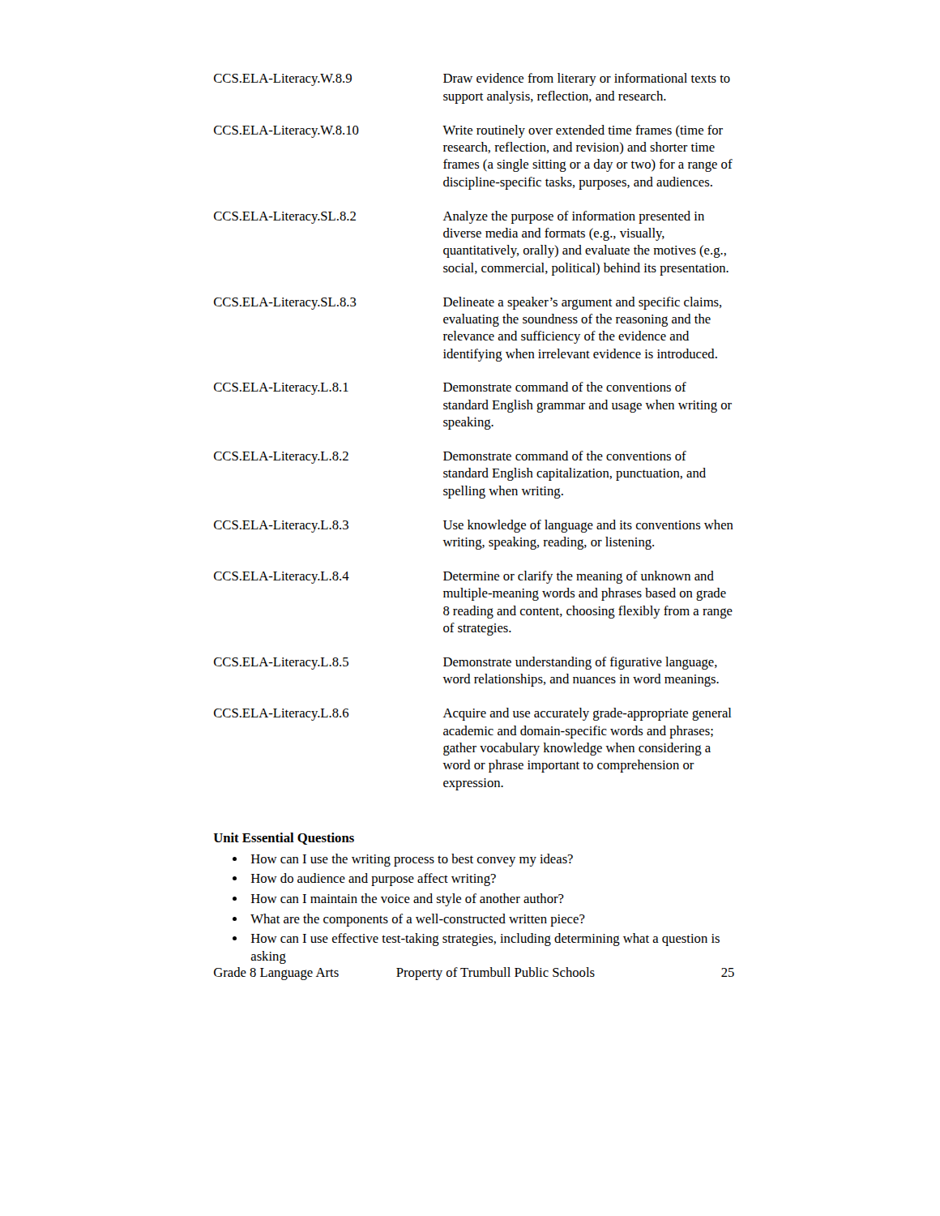| CCS.ELA-Literacy.W.8.9 | Draw evidence from literary or informational texts to support analysis, reflection, and research. |
| CCS.ELA-Literacy.W.8.10 | Write routinely over extended time frames (time for research, reflection, and revision) and shorter time frames (a single sitting or a day or two) for a range of discipline-specific tasks, purposes, and audiences. |
| CCS.ELA-Literacy.SL.8.2 | Analyze the purpose of information presented in diverse media and formats (e.g., visually, quantitatively, orally) and evaluate the motives (e.g., social, commercial, political) behind its presentation. |
| CCS.ELA-Literacy.SL.8.3 | Delineate a speaker’s argument and specific claims, evaluating the soundness of the reasoning and the relevance and sufficiency of the evidence and identifying when irrelevant evidence is introduced. |
| CCS.ELA-Literacy.L.8.1 | Demonstrate command of the conventions of standard English grammar and usage when writing or speaking. |
| CCS.ELA-Literacy.L.8.2 | Demonstrate command of the conventions of standard English capitalization, punctuation, and spelling when writing. |
| CCS.ELA-Literacy.L.8.3 | Use knowledge of language and its conventions when writing, speaking, reading, or listening. |
| CCS.ELA-Literacy.L.8.4 | Determine or clarify the meaning of unknown and multiple-meaning words and phrases based on grade 8 reading and content, choosing flexibly from a range of strategies. |
| CCS.ELA-Literacy.L.8.5 | Demonstrate understanding of figurative language, word relationships, and nuances in word meanings. |
| CCS.ELA-Literacy.L.8.6 | Acquire and use accurately grade-appropriate general academic and domain-specific words and phrases; gather vocabulary knowledge when considering a word or phrase important to comprehension or expression. |
Unit Essential Questions
How can I use the writing process to best convey my ideas?
How do audience and purpose affect writing?
How can I maintain the voice and style of another author?
What are the components of a well-constructed written piece?
How can I use effective test-taking strategies, including determining what a question is asking
Grade 8 Language Arts
Property of Trumbull Public Schools
25